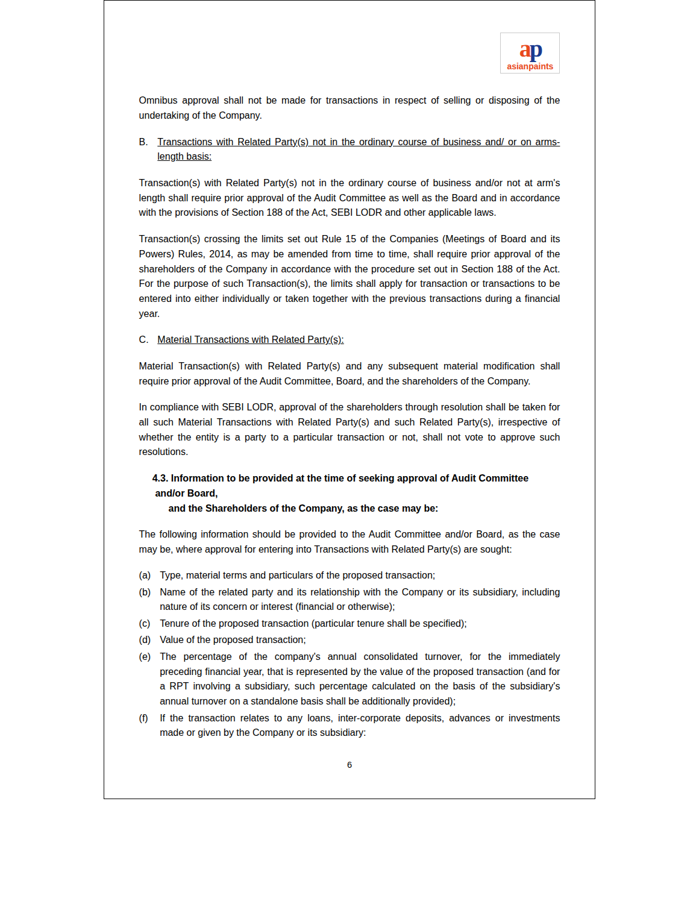ap
asianpaints
Omnibus approval shall not be made for transactions in respect of selling or disposing of the undertaking of the Company.
B.
Transactions with Related Party(s) not in the ordinary course of business and/ or on arms-length basis:
Transaction(s) with Related Party(s) not in the ordinary course of business and/or not at arm's length shall require prior approval of the Audit Committee as well as the Board and in accordance with the provisions of Section 188 of the Act, SEBI LODR and other applicable laws.
Transaction(s) crossing the limits set out Rule 15 of the Companies (Meetings of Board and its Powers) Rules, 2014, as may be amended from time to time, shall require prior approval of the shareholders of the Company in accordance with the procedure set out in Section 188 of the Act. For the purpose of such Transaction(s), the limits shall apply for transaction or transactions to be entered into either individually or taken together with the previous transactions during a financial year.
C.
Material Transactions with Related Party(s):
Material Transaction(s) with Related Party(s) and any subsequent material modification shall require prior approval of the Audit Committee, Board, and the shareholders of the Company.
In compliance with SEBI LODR, approval of the shareholders through resolution shall be taken for all such Material Transactions with Related Party(s) and such Related Party(s), irrespective of whether the entity is a party to a particular transaction or not, shall not vote to approve such resolutions.
4.3. Information to be provided at the time of seeking approval of Audit Committee and/or Board,and the Shareholders of the Company, as the case may be:
The following information should be provided to the Audit Committee and/or Board, as the case may be, where approval for entering into Transactions with Related Party(s) are sought:
(a) Type, material terms and particulars of the proposed transaction;
(b) Name of the related party and its relationship with the Company or its subsidiary, including nature of its concern or interest (financial or otherwise);
(c) Tenure of the proposed transaction (particular tenure shall be specified);
(d) Value of the proposed transaction;
(e) The percentage of the company's annual consolidated turnover, for the immediately preceding financial year, that is represented by the value of the proposed transaction (and for a RPT involving a subsidiary, such percentage calculated on the basis of the subsidiary's annual turnover on a standalone basis shall be additionally provided);
(f) If the transaction relates to any loans, inter-corporate deposits, advances or investments made or given by the Company or its subsidiary:
6